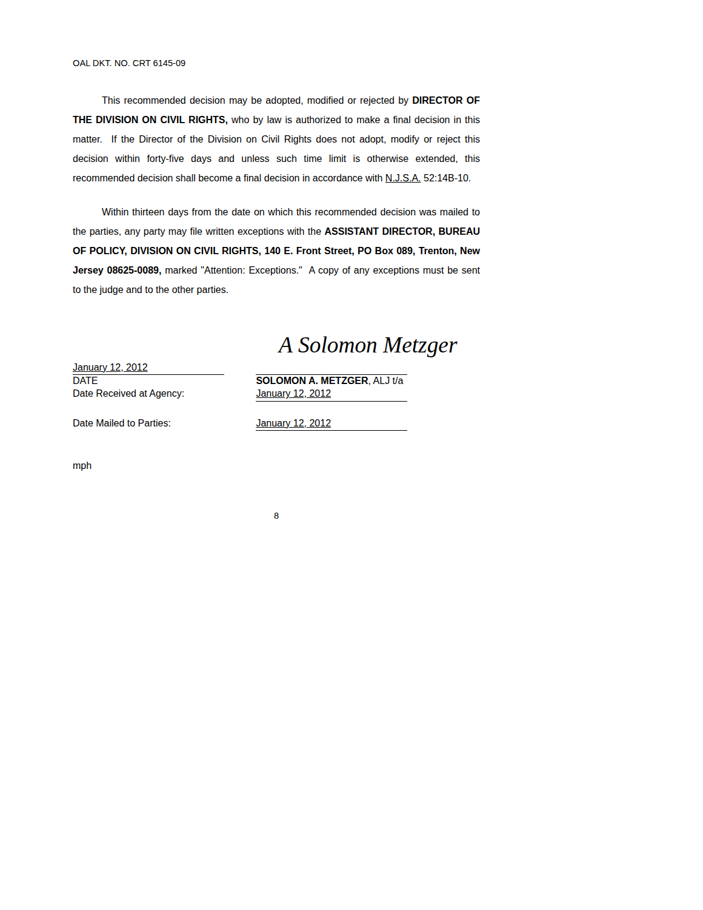OAL DKT. NO. CRT 6145-09
This recommended decision may be adopted, modified or rejected by DIRECTOR OF THE DIVISION ON CIVIL RIGHTS, who by law is authorized to make a final decision in this matter. If the Director of the Division on Civil Rights does not adopt, modify or reject this decision within forty-five days and unless such time limit is otherwise extended, this recommended decision shall become a final decision in accordance with N.J.S.A. 52:14B-10.
Within thirteen days from the date on which this recommended decision was mailed to the parties, any party may file written exceptions with the ASSISTANT DIRECTOR, BUREAU OF POLICY, DIVISION ON CIVIL RIGHTS, 140 E. Front Street, PO Box 089, Trenton, New Jersey 08625-0089, marked "Attention: Exceptions." A copy of any exceptions must be sent to the judge and to the other parties.
A Solomon Metzger
| January 12, 2012 | |
| DATE | SOLOMON A. METZGER , ALJ t/a |
| Date Received at Agency: | January 12, 2012 |
| Date Mailed to Parties: | January 12, 2012 |
mph
8